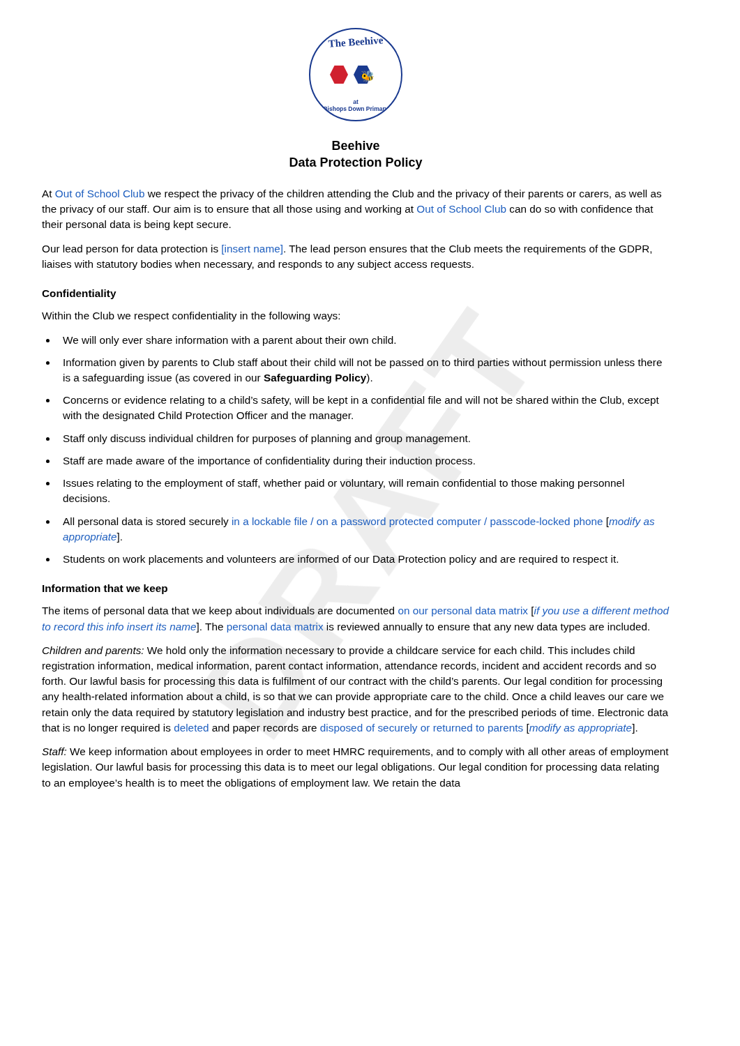DRAFT
The Beehive
🐝
at
Bishops Down Primary
Beehive
Data Protection Policy
At Out of School Club we respect the privacy of the children attending the Club and the privacy of their parents or carers, as well as the privacy of our staff. Our aim is to ensure that all those using and working at Out of School Club can do so with confidence that their personal data is being kept secure.
Our lead person for data protection is [insert name]. The lead person ensures that the Club meets the requirements of the GDPR, liaises with statutory bodies when necessary, and responds to any subject access requests.
Confidentiality
Within the Club we respect confidentiality in the following ways:
We will only ever share information with a parent about their own child.
Information given by parents to Club staff about their child will not be passed on to third parties without permission unless there is a safeguarding issue (as covered in our Safeguarding Policy).
Concerns or evidence relating to a child’s safety, will be kept in a confidential file and will not be shared within the Club, except with the designated Child Protection Officer and the manager.
Staff only discuss individual children for purposes of planning and group management.
Staff are made aware of the importance of confidentiality during their induction process.
Issues relating to the employment of staff, whether paid or voluntary, will remain confidential to those making personnel decisions.
All personal data is stored securely in a lockable file / on a password protected computer / passcode-locked phone [modify as appropriate].
Students on work placements and volunteers are informed of our Data Protection policy and are required to respect it.
Information that we keep
The items of personal data that we keep about individuals are documented on our personal data matrix [if you use a different method to record this info insert its name]. The personal data matrix is reviewed annually to ensure that any new data types are included.
Children and parents: We hold only the information necessary to provide a childcare service for each child. This includes child registration information, medical information, parent contact information, attendance records, incident and accident records and so forth. Our lawful basis for processing this data is fulfilment of our contract with the child’s parents. Our legal condition for processing any health-related information about a child, is so that we can provide appropriate care to the child. Once a child leaves our care we retain only the data required by statutory legislation and industry best practice, and for the prescribed periods of time. Electronic data that is no longer required is deleted and paper records are disposed of securely or returned to parents [modify as appropriate].
Staff: We keep information about employees in order to meet HMRC requirements, and to comply with all other areas of employment legislation. Our lawful basis for processing this data is to meet our legal obligations. Our legal condition for processing data relating to an employee’s health is to meet the obligations of employment law. We retain the data